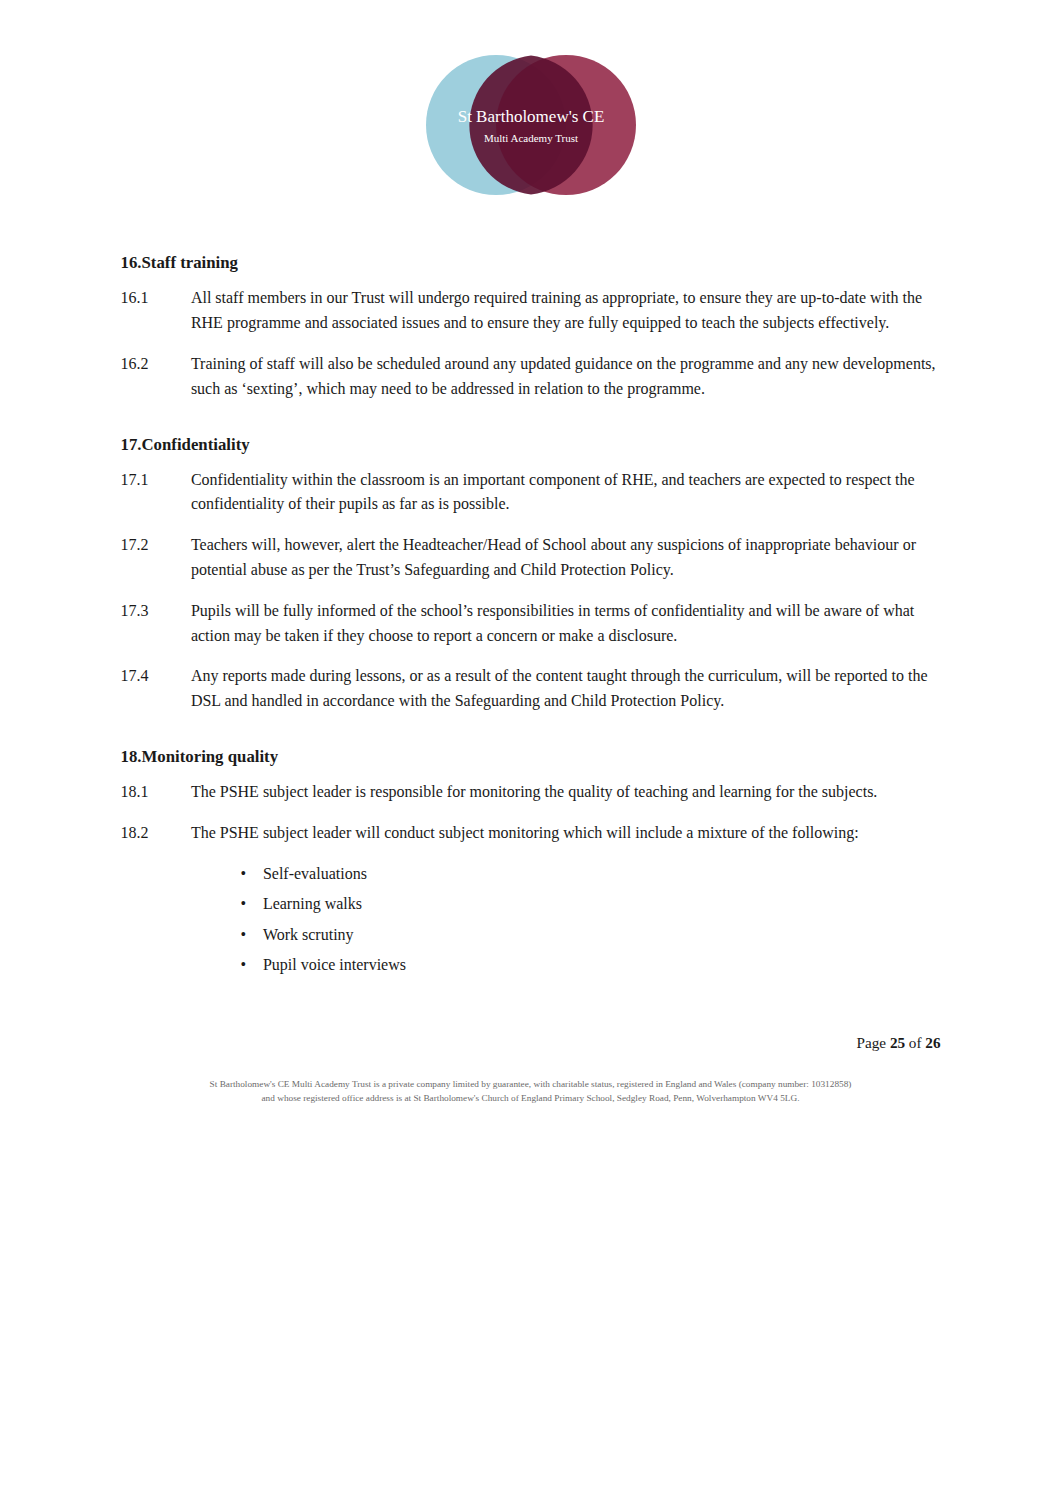St Bartholomew's CE Multi Academy Trust
16.Staff training
16.1 All staff members in our Trust will undergo required training as appropriate, to ensure they are up-to-date with the RHE programme and associated issues and to ensure they are fully equipped to teach the subjects effectively.
16.2 Training of staff will also be scheduled around any updated guidance on the programme and any new developments, such as ‘sexting’, which may need to be addressed in relation to the programme.
17.Confidentiality
17.1 Confidentiality within the classroom is an important component of RHE, and teachers are expected to respect the confidentiality of their pupils as far as is possible.
17.2 Teachers will, however, alert the Headteacher/Head of School about any suspicions of inappropriate behaviour or potential abuse as per the Trust’s Safeguarding and Child Protection Policy.
17.3 Pupils will be fully informed of the school’s responsibilities in terms of confidentiality and will be aware of what action may be taken if they choose to report a concern or make a disclosure.
17.4 Any reports made during lessons, or as a result of the content taught through the curriculum, will be reported to the DSL and handled in accordance with the Safeguarding and Child Protection Policy.
18.Monitoring quality
18.1 The PSHE subject leader is responsible for monitoring the quality of teaching and learning for the subjects.
18.2 The PSHE subject leader will conduct subject monitoring which will include a mixture of the following:
Self-evaluations
Learning walks
Work scrutiny
Pupil voice interviews
Page 25 of 26
St Bartholomew's CE Multi Academy Trust is a private company limited by guarantee, with charitable status, registered in England and Wales (company number: 10312858)
and whose registered office address is at St Bartholomew's Church of England Primary School, Sedgley Road, Penn, Wolverhampton WV4 5LG.